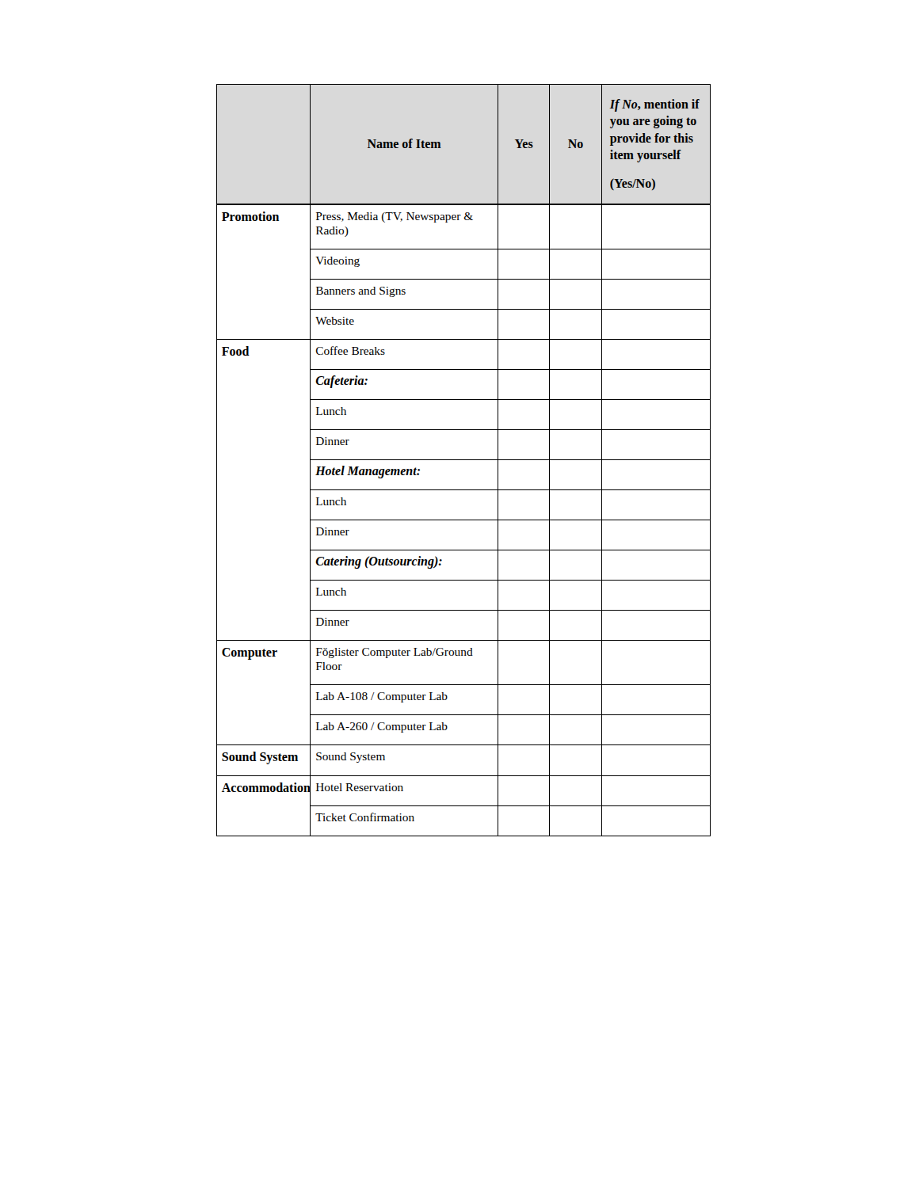| | Name of Item | Yes | No | If No , mention if you are going to provide for this item yourself (Yes/No) |
| --- | --- | --- | --- | --- |
| Promotion | Press, Media (TV, Newspaper & Radio) | | | |
| Videoing | | | |
| Banners and Signs | | | |
| Website | | | |
| Food | Coffee Breaks | | | |
| Cafeteria: | | | |
| Lunch | | | |
| Dinner | | | |
| Hotel Management: | | | |
| Lunch | | | |
| Dinner | | | |
| Catering (Outsourcing): | | | |
| Lunch | | | |
| Dinner | | | |
| Computer | Fŏglister Computer Lab/Ground Floor | | | |
| Lab A-108 / Computer Lab | | | |
| Lab A-260 / Computer Lab | | | |
| Sound System | Sound System | | | |
| Accommodation | Hotel Reservation | | | |
| Ticket Confirmation | | | |